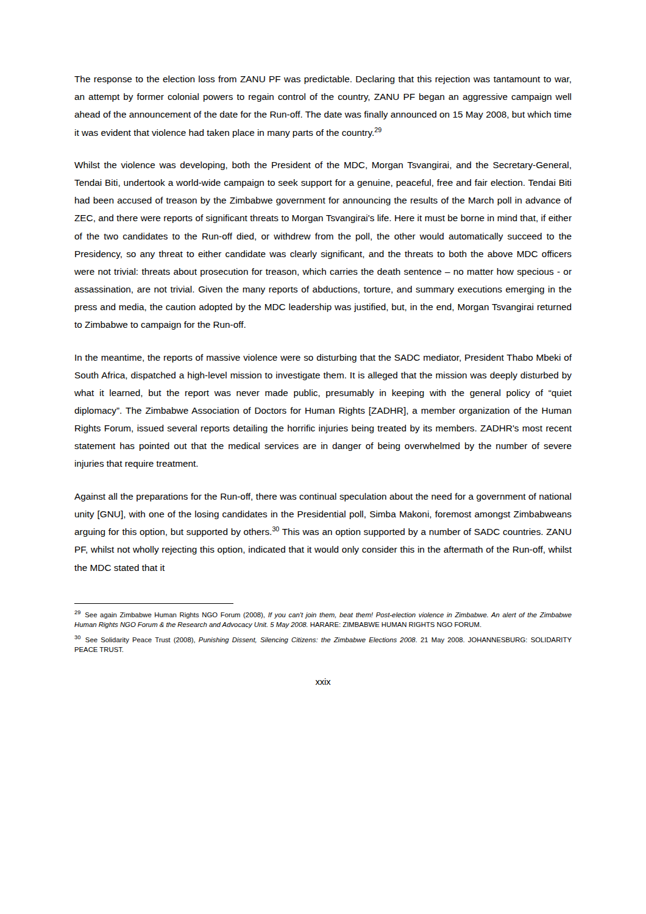The response to the election loss from ZANU PF was predictable. Declaring that this rejection was tantamount to war, an attempt by former colonial powers to regain control of the country, ZANU PF began an aggressive campaign well ahead of the announcement of the date for the Run-off. The date was finally announced on 15 May 2008, but which time it was evident that violence had taken place in many parts of the country.29
Whilst the violence was developing, both the President of the MDC, Morgan Tsvangirai, and the Secretary-General, Tendai Biti, undertook a world-wide campaign to seek support for a genuine, peaceful, free and fair election. Tendai Biti had been accused of treason by the Zimbabwe government for announcing the results of the March poll in advance of ZEC, and there were reports of significant threats to Morgan Tsvangirai's life. Here it must be borne in mind that, if either of the two candidates to the Run-off died, or withdrew from the poll, the other would automatically succeed to the Presidency, so any threat to either candidate was clearly significant, and the threats to both the above MDC officers were not trivial: threats about prosecution for treason, which carries the death sentence – no matter how specious - or assassination, are not trivial. Given the many reports of abductions, torture, and summary executions emerging in the press and media, the caution adopted by the MDC leadership was justified, but, in the end, Morgan Tsvangirai returned to Zimbabwe to campaign for the Run-off.
In the meantime, the reports of massive violence were so disturbing that the SADC mediator, President Thabo Mbeki of South Africa, dispatched a high-level mission to investigate them. It is alleged that the mission was deeply disturbed by what it learned, but the report was never made public, presumably in keeping with the general policy of “quiet diplomacy”. The Zimbabwe Association of Doctors for Human Rights [ZADHR], a member organization of the Human Rights Forum, issued several reports detailing the horrific injuries being treated by its members. ZADHR's most recent statement has pointed out that the medical services are in danger of being overwhelmed by the number of severe injuries that require treatment.
Against all the preparations for the Run-off, there was continual speculation about the need for a government of national unity [GNU], with one of the losing candidates in the Presidential poll, Simba Makoni, foremost amongst Zimbabweans arguing for this option, but supported by others.30 This was an option supported by a number of SADC countries. ZANU PF, whilst not wholly rejecting this option, indicated that it would only consider this in the aftermath of the Run-off, whilst the MDC stated that it
29 See again Zimbabwe Human Rights NGO Forum (2008), If you can't join them, beat them! Post-election violence in Zimbabwe. An alert of the Zimbabwe Human Rights NGO Forum & the Research and Advocacy Unit. 5 May 2008. HARARE: ZIMBABWE HUMAN RIGHTS NGO FORUM.
30 See Solidarity Peace Trust (2008), Punishing Dissent, Silencing Citizens: the Zimbabwe Elections 2008. 21 May 2008. JOHANNESBURG: SOLIDARITY PEACE TRUST.
xxix